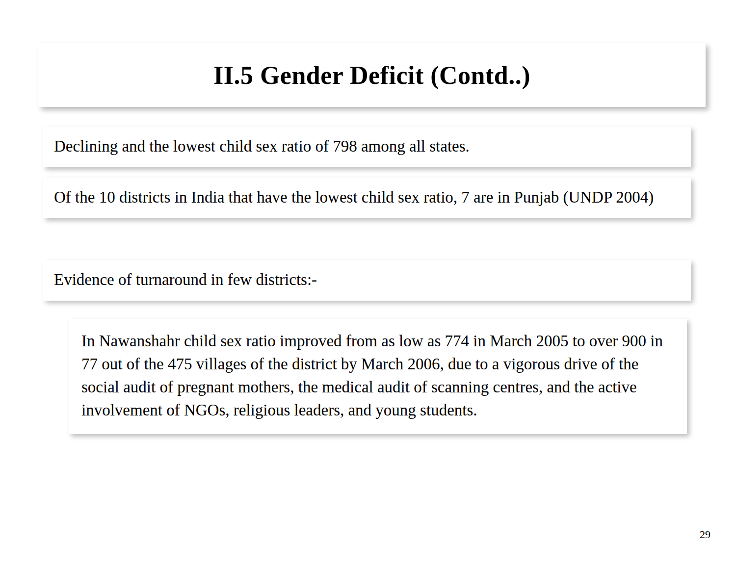II.5 Gender Deficit (Contd..)
Declining and the lowest child sex ratio of 798 among all states.
Of the 10 districts in India that have the lowest child sex ratio, 7 are in Punjab (UNDP 2004)
Evidence of turnaround in few districts:-
In Nawanshahr child sex ratio improved from as low as 774 in March 2005 to over 900 in 77 out of the 475 villages of the district by March 2006, due to a vigorous drive of the social audit of pregnant mothers, the medical audit of scanning centres, and the active involvement of NGOs, religious leaders, and young students.
29